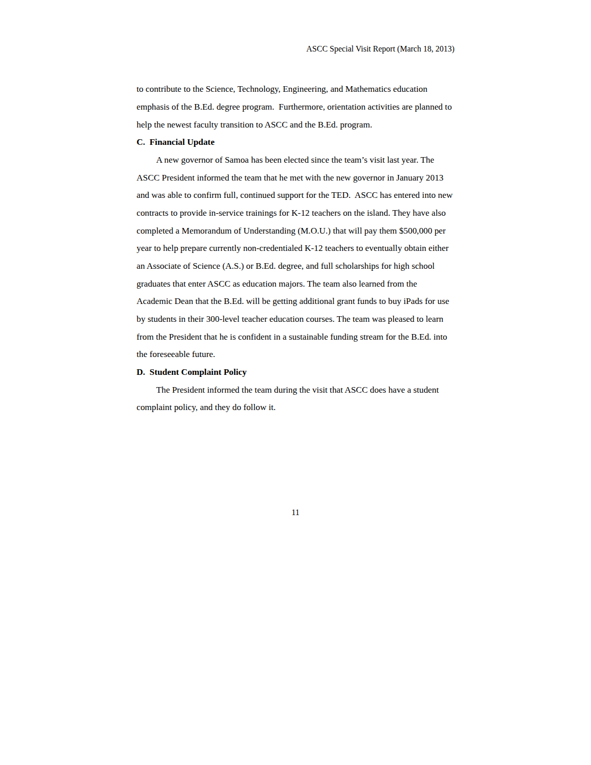ASCC Special Visit Report (March 18, 2013)
to contribute to the Science, Technology, Engineering, and Mathematics education emphasis of the B.Ed. degree program. Furthermore, orientation activities are planned to help the newest faculty transition to ASCC and the B.Ed. program.
C. Financial Update
A new governor of Samoa has been elected since the team’s visit last year. The ASCC President informed the team that he met with the new governor in January 2013 and was able to confirm full, continued support for the TED. ASCC has entered into new contracts to provide in-service trainings for K-12 teachers on the island. They have also completed a Memorandum of Understanding (M.O.U.) that will pay them $500,000 per year to help prepare currently non-credentialed K-12 teachers to eventually obtain either an Associate of Science (A.S.) or B.Ed. degree, and full scholarships for high school graduates that enter ASCC as education majors. The team also learned from the Academic Dean that the B.Ed. will be getting additional grant funds to buy iPads for use by students in their 300-level teacher education courses. The team was pleased to learn from the President that he is confident in a sustainable funding stream for the B.Ed. into the foreseeable future.
D. Student Complaint Policy
The President informed the team during the visit that ASCC does have a student complaint policy, and they do follow it.
11